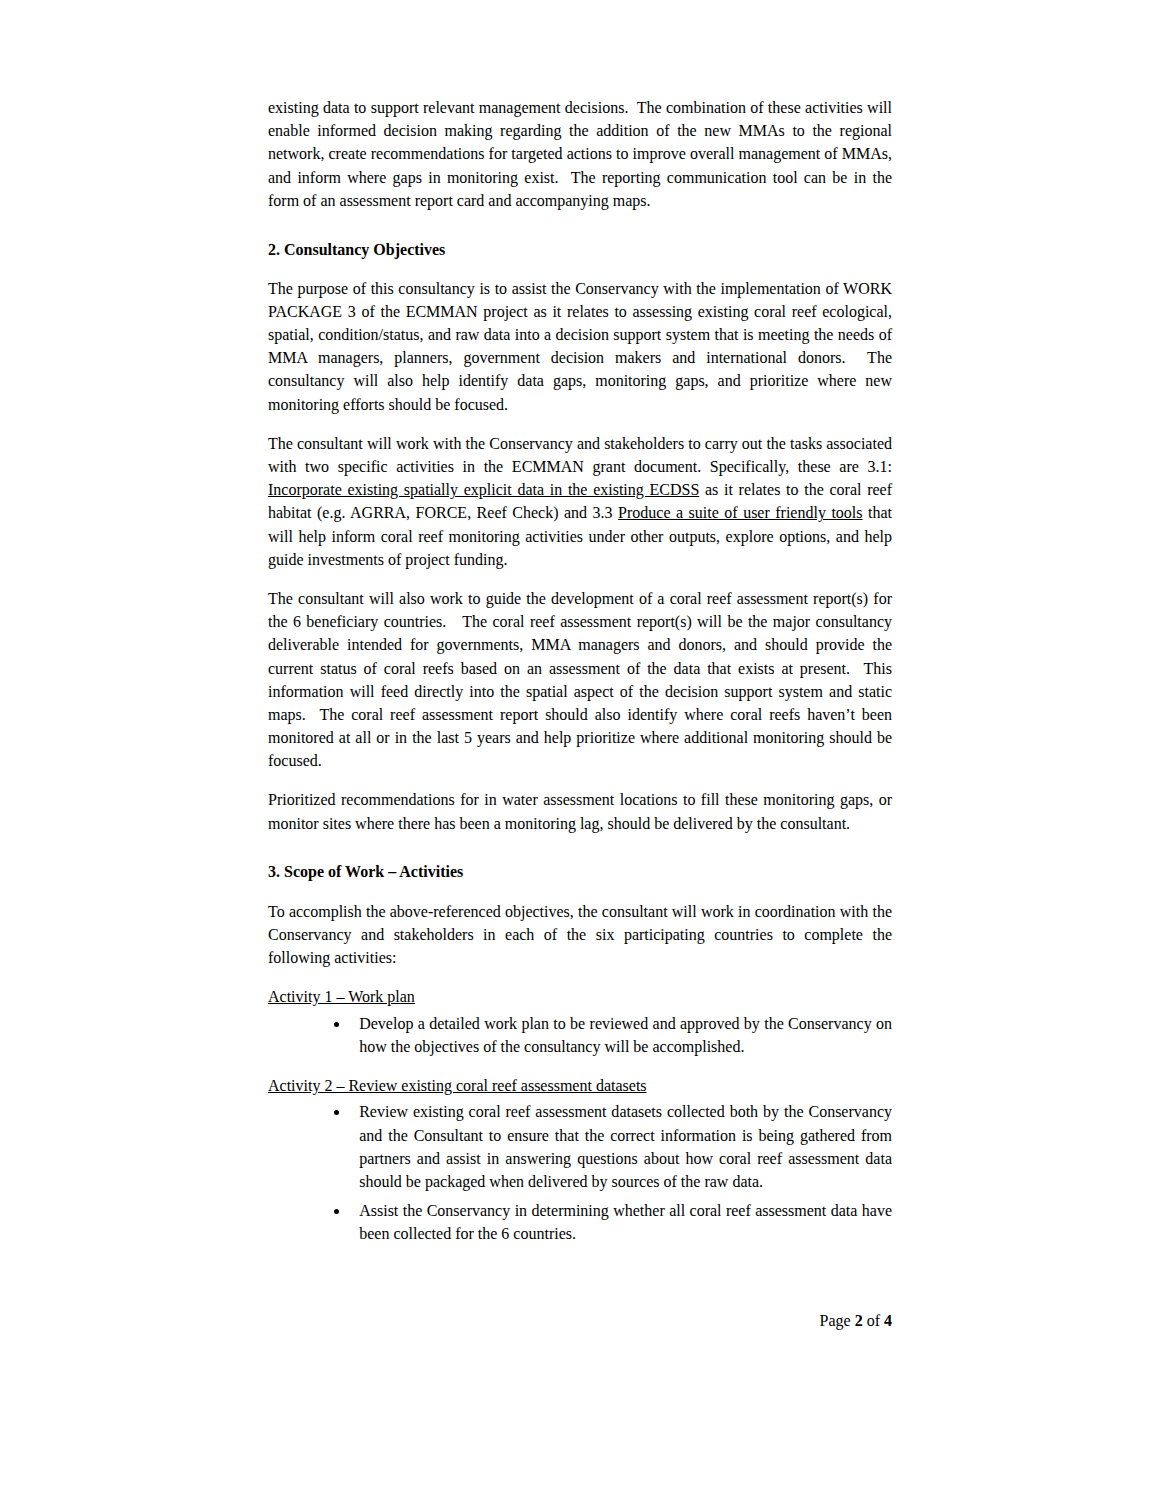existing data to support relevant management decisions. The combination of these activities will enable informed decision making regarding the addition of the new MMAs to the regional network, create recommendations for targeted actions to improve overall management of MMAs, and inform where gaps in monitoring exist. The reporting communication tool can be in the form of an assessment report card and accompanying maps.
2. Consultancy Objectives
The purpose of this consultancy is to assist the Conservancy with the implementation of WORK PACKAGE 3 of the ECMMAN project as it relates to assessing existing coral reef ecological, spatial, condition/status, and raw data into a decision support system that is meeting the needs of MMA managers, planners, government decision makers and international donors. The consultancy will also help identify data gaps, monitoring gaps, and prioritize where new monitoring efforts should be focused.
The consultant will work with the Conservancy and stakeholders to carry out the tasks associated with two specific activities in the ECMMAN grant document. Specifically, these are 3.1: Incorporate existing spatially explicit data in the existing ECDSS as it relates to the coral reef habitat (e.g. AGRRA, FORCE, Reef Check) and 3.3 Produce a suite of user friendly tools that will help inform coral reef monitoring activities under other outputs, explore options, and help guide investments of project funding.
The consultant will also work to guide the development of a coral reef assessment report(s) for the 6 beneficiary countries. The coral reef assessment report(s) will be the major consultancy deliverable intended for governments, MMA managers and donors, and should provide the current status of coral reefs based on an assessment of the data that exists at present. This information will feed directly into the spatial aspect of the decision support system and static maps. The coral reef assessment report should also identify where coral reefs haven’t been monitored at all or in the last 5 years and help prioritize where additional monitoring should be focused.
Prioritized recommendations for in water assessment locations to fill these monitoring gaps, or monitor sites where there has been a monitoring lag, should be delivered by the consultant.
3. Scope of Work – Activities
To accomplish the above-referenced objectives, the consultant will work in coordination with the Conservancy and stakeholders in each of the six participating countries to complete the following activities:
Activity 1 – Work plan
Develop a detailed work plan to be reviewed and approved by the Conservancy on how the objectives of the consultancy will be accomplished.
Activity 2 – Review existing coral reef assessment datasets
Review existing coral reef assessment datasets collected both by the Conservancy and the Consultant to ensure that the correct information is being gathered from partners and assist in answering questions about how coral reef assessment data should be packaged when delivered by sources of the raw data.
Assist the Conservancy in determining whether all coral reef assessment data have been collected for the 6 countries.
Page 2 of 4